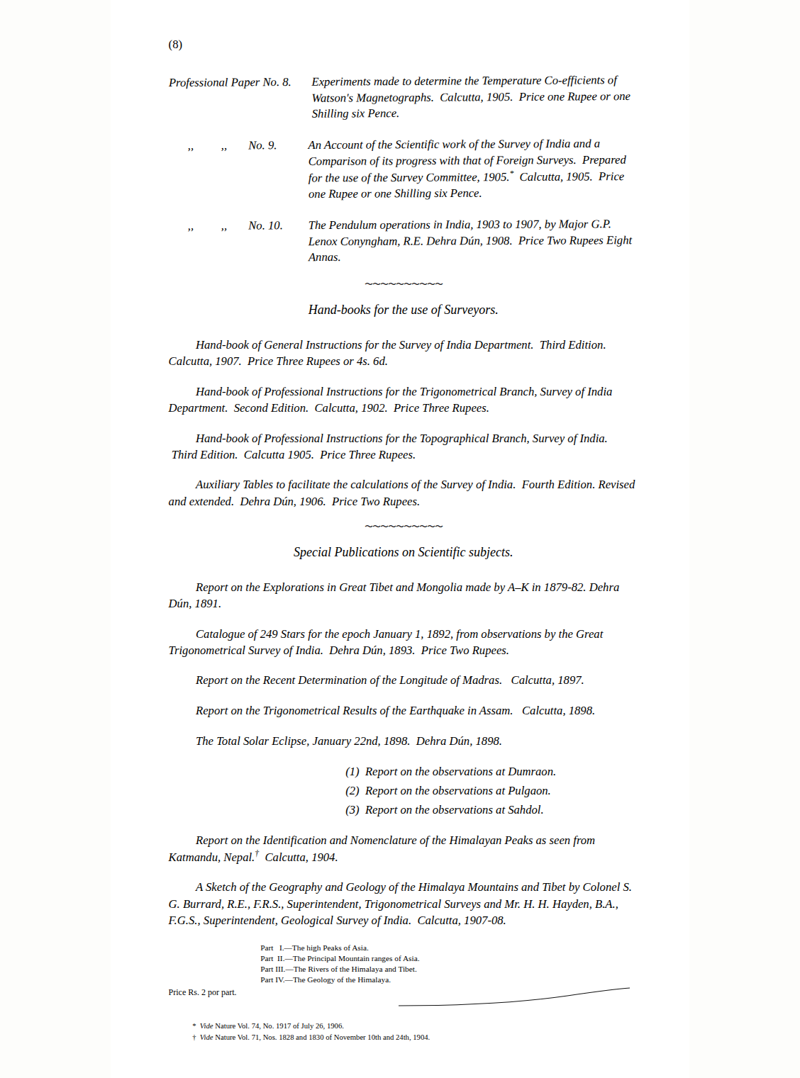(8)
Professional Paper No. 8.
Experiments made to determine the Temperature Co-efficients of Watson's Magnetographs. Calcutta, 1905. Price one Rupee or one Shilling six Pence.
,,
,,
No. 9.
An Account of the Scientific work of the Survey of India and a Comparison of its progress with that of Foreign Surveys. Prepared for the use of the Survey Committee, 1905.* Calcutta, 1905. Price one Rupee or one Shilling six Pence.
,,
,,
No. 10.
The Pendulum operations in India, 1903 to 1907, by Major G.P. Lenox Conyngham, R.E. Dehra Dún, 1908. Price Two Rupees Eight Annas.
Hand-books for the use of Surveyors.
Hand-book of General Instructions for the Survey of India Department. Third Edition. Calcutta, 1907. Price Three Rupees or 4s. 6d.
Hand-book of Professional Instructions for the Trigonometrical Branch, Survey of India Department. Second Edition. Calcutta, 1902. Price Three Rupees.
Hand-book of Professional Instructions for the Topographical Branch, Survey of India. Third Edition. Calcutta 1905. Price Three Rupees.
Auxiliary Tables to facilitate the calculations of the Survey of India. Fourth Edition. Revised and extended. Dehra Dún, 1906. Price Two Rupees.
Special Publications on Scientific subjects.
Report on the Explorations in Great Tibet and Mongolia made by A–K in 1879-82. Dehra Dún, 1891.
Catalogue of 249 Stars for the epoch January 1, 1892, from observations by the Great Trigonometrical Survey of India. Dehra Dún, 1893. Price Two Rupees.
Report on the Recent Determination of the Longitude of Madras. Calcutta, 1897.
Report on the Trigonometrical Results of the Earthquake in Assam. Calcutta, 1898.
The Total Solar Eclipse, January 22nd, 1898. Dehra Dún, 1898.
(1) Report on the observations at Dumraon.
(2) Report on the observations at Pulgaon.
(3) Report on the observations at Sahdol.
Report on the Identification and Nomenclature of the Himalayan Peaks as seen from Katmandu, Nepal.† Calcutta, 1904.
A Sketch of the Geography and Geology of the Himalaya Mountains and Tibet by Colonel S. G. Burrard, R.E., F.R.S., Superintendent, Trigonometrical Surveys and Mr. H. H. Hayden, B.A., F.G.S., Superintendent, Geological Survey of India. Calcutta, 1907-08.
Part I.—The high Peaks of Asia.
Part II.—The Principal Mountain ranges of Asia.
Part III.—The Rivers of the Himalaya and Tibet.
Part IV.—The Geology of the Himalaya.
Price Rs. 2 por part.
* Vide Nature Vol. 74, No. 1917 of July 26, 1906.
† Vide Nature Vol. 71, Nos. 1828 and 1830 of November 10th and 24th, 1904.